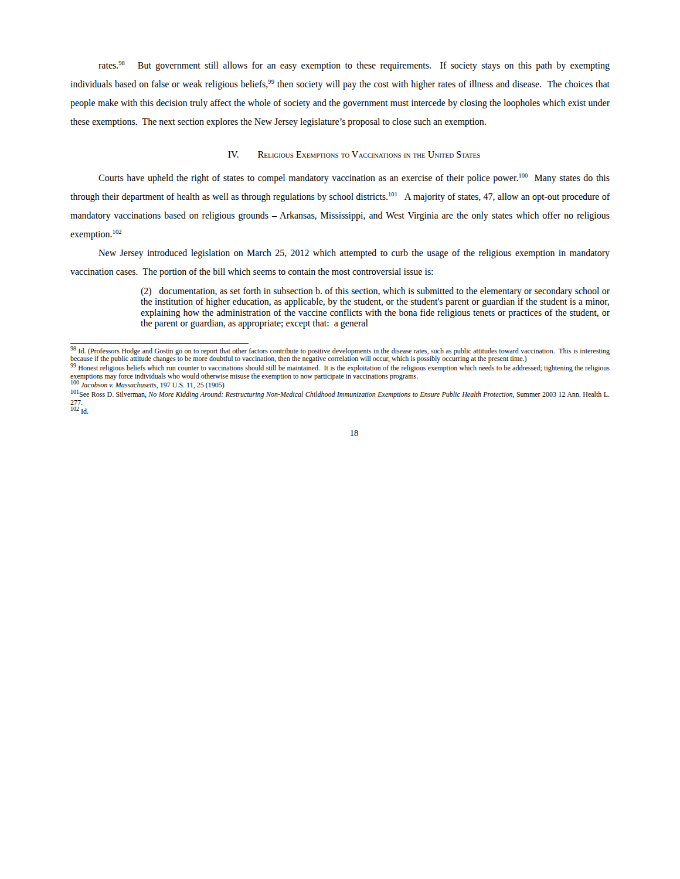rates.98 But government still allows for an easy exemption to these requirements. If society stays on this path by exempting individuals based on false or weak religious beliefs,99 then society will pay the cost with higher rates of illness and disease. The choices that people make with this decision truly affect the whole of society and the government must intercede by closing the loopholes which exist under these exemptions. The next section explores the New Jersey legislature’s proposal to close such an exemption.
IV. Religious Exemptions to Vaccinations in the United States
Courts have upheld the right of states to compel mandatory vaccination as an exercise of their police power.100 Many states do this through their department of health as well as through regulations by school districts.101 A majority of states, 47, allow an opt-out procedure of mandatory vaccinations based on religious grounds – Arkansas, Mississippi, and West Virginia are the only states which offer no religious exemption.102
New Jersey introduced legislation on March 25, 2012 which attempted to curb the usage of the religious exemption in mandatory vaccination cases. The portion of the bill which seems to contain the most controversial issue is:
(2) documentation, as set forth in subsection b. of this section, which is submitted to the elementary or secondary school or the institution of higher education, as applicable, by the student, or the student's parent or guardian if the student is a minor, explaining how the administration of the vaccine conflicts with the bona fide religious tenets or practices of the student, or the parent or guardian, as appropriate; except that: a general
98 Id. (Professors Hodge and Gostin go on to report that other factors contribute to positive developments in the disease rates, such as public attitudes toward vaccination. This is interesting because if the public attitude changes to be more doubtful to vaccination, then the negative correlation will occur, which is possibly occurring at the present time.)
99 Honest religious beliefs which run counter to vaccinations should still be maintained. It is the exploitation of the religious exemption which needs to be addressed; tightening the religious exemptions may force individuals who would otherwise misuse the exemption to now participate in vaccinations programs.
100 Jacobson v. Massachusetts, 197 U.S. 11, 25 (1905)
101See Ross D. Silverman, No More Kidding Around: Restructuring Non-Medical Childhood Immunization Exemptions to Ensure Public Health Protection, Summer 2003 12 Ann. Health L. 277.
102 Id.
18